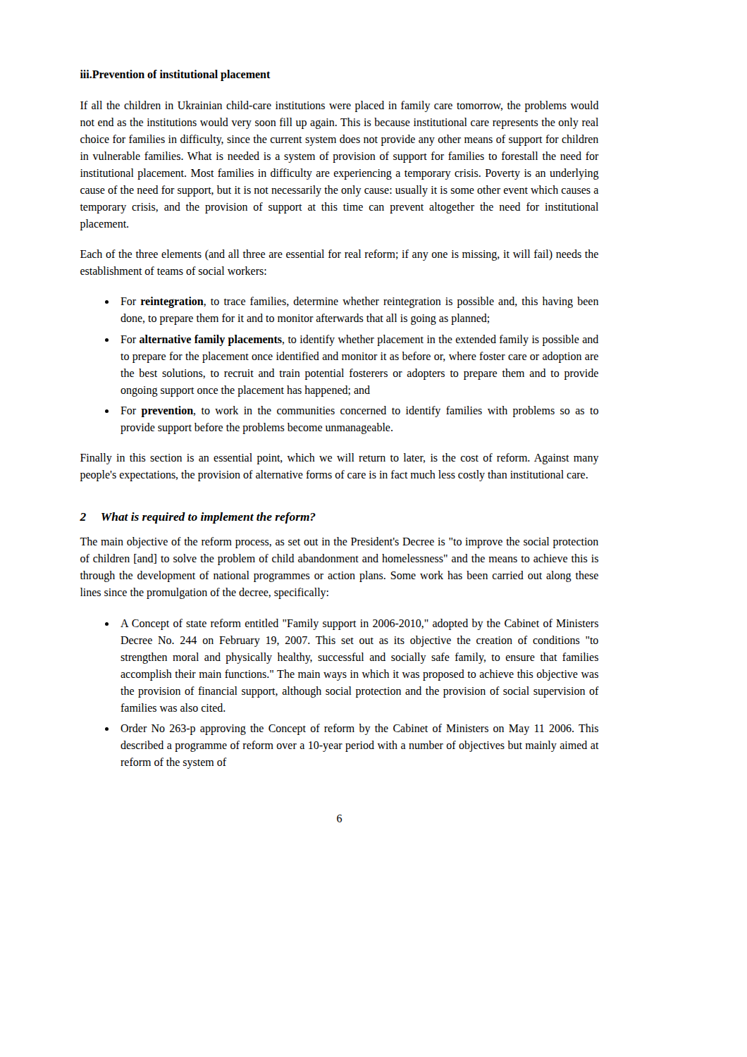iii.Prevention of institutional placement
If all the children in Ukrainian child-care institutions were placed in family care tomorrow, the problems would not end as the institutions would very soon fill up again. This is because institutional care represents the only real choice for families in difficulty, since the current system does not provide any other means of support for children in vulnerable families. What is needed is a system of provision of support for families to forestall the need for institutional placement. Most families in difficulty are experiencing a temporary crisis. Poverty is an underlying cause of the need for support, but it is not necessarily the only cause: usually it is some other event which causes a temporary crisis, and the provision of support at this time can prevent altogether the need for institutional placement.
Each of the three elements (and all three are essential for real reform; if any one is missing, it will fail) needs the establishment of teams of social workers:
For reintegration, to trace families, determine whether reintegration is possible and, this having been done, to prepare them for it and to monitor afterwards that all is going as planned;
For alternative family placements, to identify whether placement in the extended family is possible and to prepare for the placement once identified and monitor it as before or, where foster care or adoption are the best solutions, to recruit and train potential fosterers or adopters to prepare them and to provide ongoing support once the placement has happened; and
For prevention, to work in the communities concerned to identify families with problems so as to provide support before the problems become unmanageable.
Finally in this section is an essential point, which we will return to later, is the cost of reform. Against many people's expectations, the provision of alternative forms of care is in fact much less costly than institutional care.
2 What is required to implement the reform?
The main objective of the reform process, as set out in the President's Decree is "to improve the social protection of children [and] to solve the problem of child abandonment and homelessness" and the means to achieve this is through the development of national programmes or action plans. Some work has been carried out along these lines since the promulgation of the decree, specifically:
A Concept of state reform entitled "Family support in 2006-2010," adopted by the Cabinet of Ministers Decree No. 244 on February 19, 2007. This set out as its objective the creation of conditions "to strengthen moral and physically healthy, successful and socially safe family, to ensure that families accomplish their main functions." The main ways in which it was proposed to achieve this objective was the provision of financial support, although social protection and the provision of social supervision of families was also cited.
Order No 263-p approving the Concept of reform by the Cabinet of Ministers on May 11 2006. This described a programme of reform over a 10-year period with a number of objectives but mainly aimed at reform of the system of
6